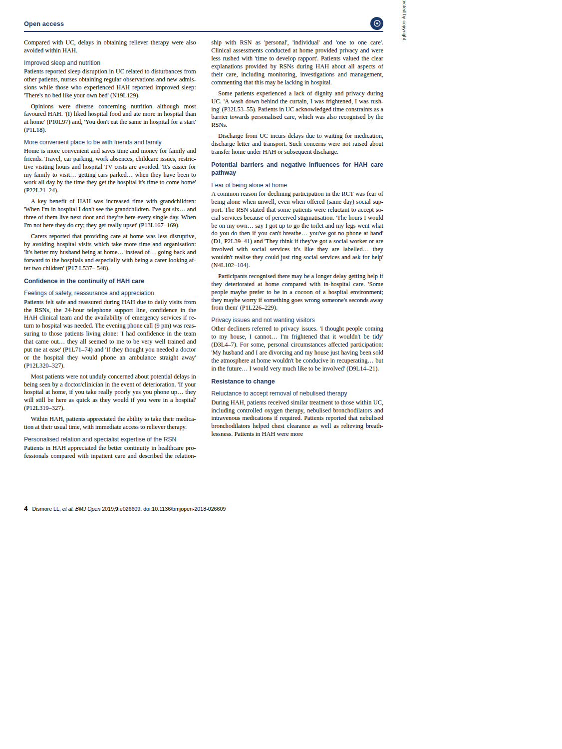Open access ☉
Compared with UC, delays in obtaining reliever therapy were also avoided within HAH.
Improved sleep and nutrition
Patients reported sleep disruption in UC related to disturbances from other patients, nurses obtaining regular observations and new admissions while those who experienced HAH reported improved sleep: 'There's no bed like your own bed' (N19L129).
Opinions were diverse concerning nutrition although most favoured HAH. '(I) liked hospital food and ate more in hospital than at home' (P10L97) and, 'You don't eat the same in hospital for a start' (P1L18).
More convenient place to be with friends and family
Home is more convenient and saves time and money for family and friends. Travel, car parking, work absences, childcare issues, restrictive visiting hours and hospital TV costs are avoided. 'It's easier for my family to visit… getting cars parked… when they have been to work all day by the time they get the hospital it's time to come home' (P22L21–24).
A key benefit of HAH was increased time with grandchildren: 'When I'm in hospital I don't see the grandchildren. I've got six… and three of them live next door and they're here every single day. When I'm not here they do cry; they get really upset' (P13L167–169).
Carers reported that providing care at home was less disruptive, by avoiding hospital visits which take more time and organisation: 'It's better my husband being at home… instead of… going back and forward to the hospitals and especially with being a carer looking after two children' (P17 L537– 548).
Confidence in the continuity of HAH care
Feelings of safety, reassurance and appreciation
Patients felt safe and reassured during HAH due to daily visits from the RSNs, the 24-hour telephone support line, confidence in the HAH clinical team and the availability of emergency services if return to hospital was needed. The evening phone call (9 pm) was reassuring to those patients living alone: 'I had confidence in the team that came out… they all seemed to me to be very well trained and put me at ease' (P1L71–74) and 'If they thought you needed a doctor or the hospital they would phone an ambulance straight away' (P12L320–327).
Most patients were not unduly concerned about potential delays in being seen by a doctor/clinician in the event of deterioration. 'If your hospital at home, if you take really poorly yes you phone up… they will still be here as quick as they would if you were in a hospital' (P12L319–327).
Within HAH, patients appreciated the ability to take their medication at their usual time, with immediate access to reliever therapy.
Personalised relation and specialist expertise of the RSN
Patients in HAH appreciated the better continuity in healthcare professionals compared with inpatient care and described the relationship with RSN as 'personal', 'individual' and 'one to one care'. Clinical assessments conducted at home provided privacy and were less rushed with 'time to develop rapport'. Patients valued the clear explanations provided by RSNs during HAH about all aspects of their care, including monitoring, investigations and management, commenting that this may be lacking in hospital.
Some patients experienced a lack of dignity and privacy during UC. 'A wash down behind the curtain, I was frightened, I was rushing' (P32L53–55). Patients in UC acknowledged time constraints as a barrier towards personalised care, which was also recognised by the RSNs.
Discharge from UC incurs delays due to waiting for medication, discharge letter and transport. Such concerns were not raised about transfer home under HAH or subsequent discharge.
Potential barriers and negative influences for HAH care pathway
Fear of being alone at home
A common reason for declining participation in the RCT was fear of being alone when unwell, even when offered (same day) social support. The RSN stated that some patients were reluctant to accept social services because of perceived stigmatisation. 'The hours I would be on my own… say I got up to go the toilet and my legs went what do you do then if you can't breathe… you've got no phone at hand' (D1, P2L39–41) and 'They think if they've got a social worker or are involved with social services it's like they are labelled… they wouldn't realise they could just ring social services and ask for help' (N4L102–104).
Participants recognised there may be a longer delay getting help if they deteriorated at home compared with in-hospital care. 'Some people maybe prefer to be in a cocoon of a hospital environment; they maybe worry if something goes wrong someone's seconds away from them' (P1L226–229).
Privacy issues and not wanting visitors
Other decliners referred to privacy issues. 'I thought people coming to my house, I cannot… I'm frightened that it wouldn't be tidy' (D3L4–7). For some, personal circumstances affected participation: 'My husband and I are divorcing and my house just having been sold the atmosphere at home wouldn't be conducive in recuperating… but in the future… I would very much like to be involved' (D9L14–21).
Resistance to change
Reluctance to accept removal of nebulised therapy
During HAH, patients received similar treatment to those within UC, including controlled oxygen therapy, nebulised bronchodilators and intravenous medications if required. Patients reported that nebulised bronchodilators helped chest clearance as well as relieving breathlessness. Patients in HAH were more
4 Dismore LL, et al. BMJ Open 2019;9:e026609. doi:10.1136/bmjopen-2018-026609
BMJ Open: first published as 10.1136/bmjopen-2018-026609 on 4 April 2019. Downloaded from http://bmjopen.bmj.com/ on November 3, 2020 by guest. Protected by copyright.